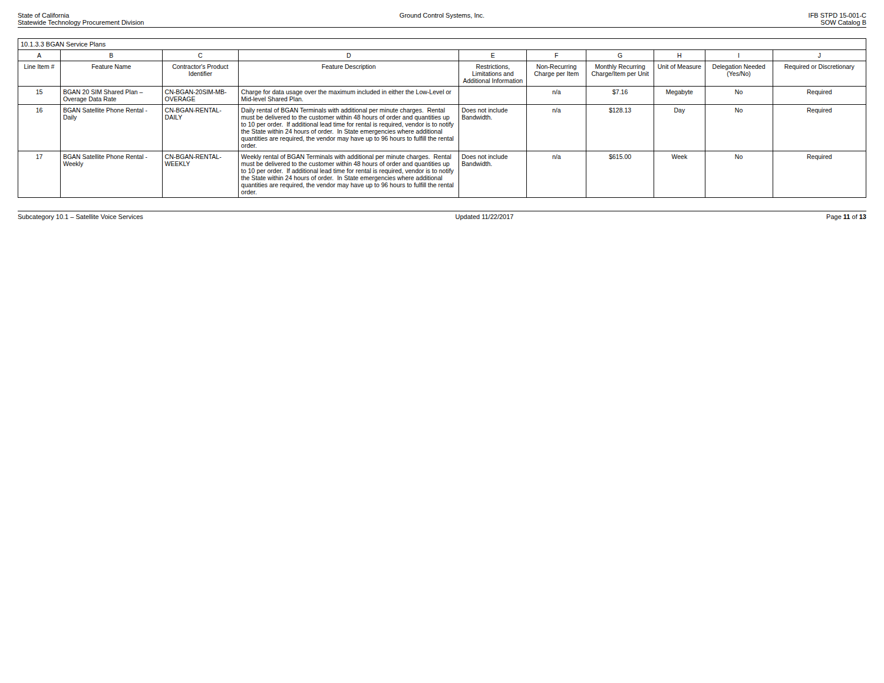| State of California | Ground Control Systems, Inc. | IFB STPD 15-001-C |
| Statewide Technology Procurement Division | | SOW Catalog B |
10.1.3.3 BGAN Service Plans
| A | B | C | D | E | F | G | H | I | J |
| --- | --- | --- | --- | --- | --- | --- | --- | --- | --- |
| Line Item # | Feature Name | Contractor's Product Identifier | Feature Description | Restrictions, Limitations and Additional Information | Non-Recurring Charge per Item | Monthly Recurring Charge/Item per Unit | Unit of Measure | Delegation Needed (Yes/No) | Required or Discretionary |
| 15 | BGAN 20 SIM Shared Plan – Overage Data Rate | CN-BGAN-20SIM-MB-OVERAGE | Charge for data usage over the maximum included in either the Low-Level or Mid-level Shared Plan. | | n/a | $7.16 | Megabyte | No | Required |
| 16 | BGAN Satellite Phone Rental - Daily | CN-BGAN-RENTAL-DAILY | Daily rental of BGAN Terminals with additional per minute charges. Rental must be delivered to the customer within 48 hours of order and quantities up to 10 per order. If additional lead time for rental is required, vendor is to notify the State within 24 hours of order. In State emergencies where additional quantities are required, the vendor may have up to 96 hours to fulfill the rental order. | Does not include Bandwidth. | n/a | $128.13 | Day | No | Required |
| 17 | BGAN Satellite Phone Rental - Weekly | CN-BGAN-RENTAL-WEEKLY | Weekly rental of BGAN Terminals with additional per minute charges. Rental must be delivered to the customer within 48 hours of order and quantities up to 10 per order. If additional lead time for rental is required, vendor is to notify the State within 24 hours of order. In State emergencies where additional quantities are required, the vendor may have up to 96 hours to fulfill the rental order. | Does not include Bandwidth. | n/a | $615.00 | Week | No | Required |
| Subcategory 10.1 – Satellite Voice Services | Updated 11/22/2017 | Page 11 of 13 |